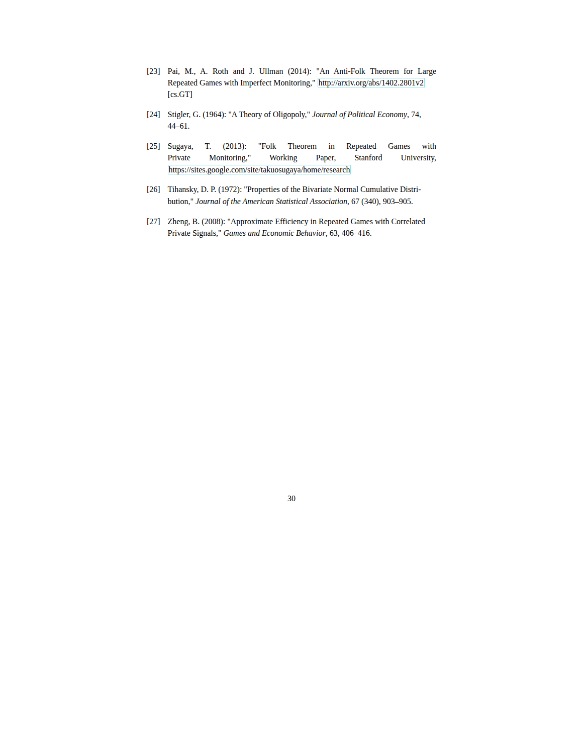[23] Pai, M., A. Roth and J. Ullman (2014): "An Anti-Folk Theorem for Large Repeated Games with Imperfect Monitoring," http://arxiv.org/abs/1402.2801v2
[cs.GT]
[24] Stigler, G. (1964): "A Theory of Oligopoly," Journal of Political Economy, 74,
44–61.
[25] Sugaya, T. (2013): "Folk Theorem in Repeated Games with Private Monitoring," Working Paper, Stanford University, https://sites.google.com/site/takuosugaya/home/research
[26] Tihansky, D. P. (1972): "Properties of the Bivariate Normal Cumulative Distri-
bution," Journal of the American Statistical Association, 67 (340), 903–905.
[27] Zheng, B. (2008): "Approximate Efficiency in Repeated Games with Correlated
Private Signals," Games and Economic Behavior, 63, 406–416.
30